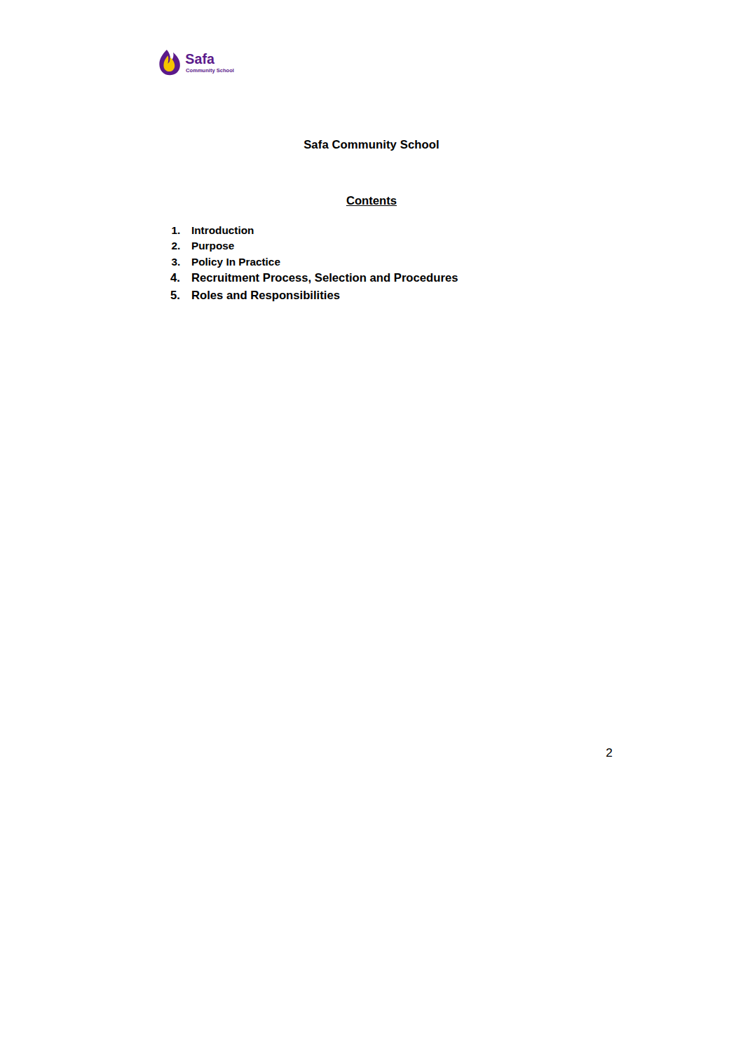Safa Community School
Safa Community School
Contents
Introduction
Purpose
Policy In Practice
Recruitment Process, Selection and Procedures
Roles and Responsibilities
2